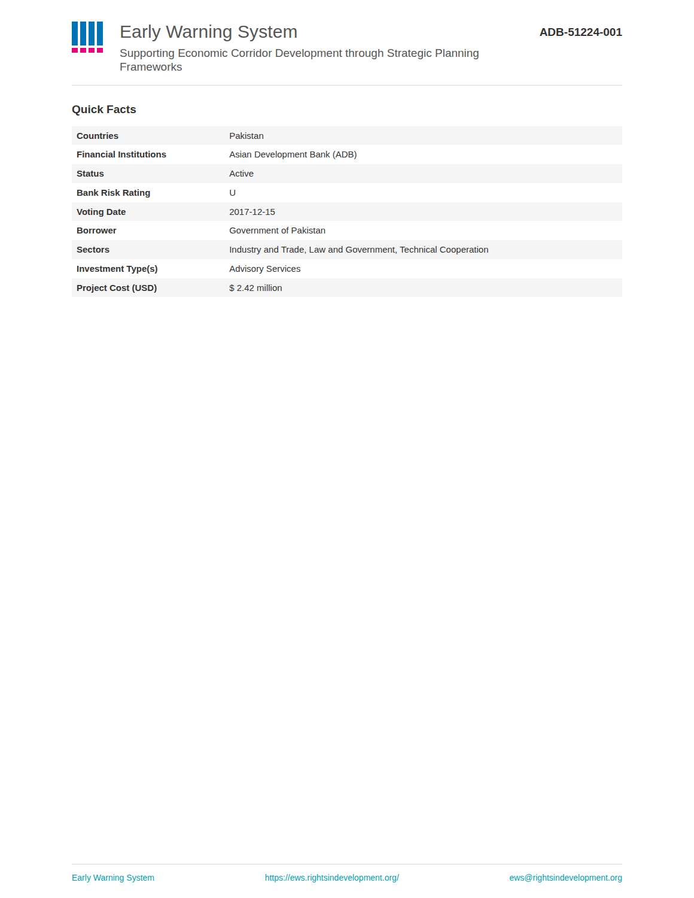Early Warning System
Supporting Economic Corridor Development through Strategic Planning Frameworks
ADB-51224-001
Quick Facts
| Countries | Pakistan |
| Financial Institutions | Asian Development Bank (ADB) |
| Status | Active |
| Bank Risk Rating | U |
| Voting Date | 2017-12-15 |
| Borrower | Government of Pakistan |
| Sectors | Industry and Trade, Law and Government, Technical Cooperation |
| Investment Type(s) | Advisory Services |
| Project Cost (USD) | $ 2.42 million |
Early Warning System https://ews.rightsindevelopment.org/ ews@rightsindevelopment.org